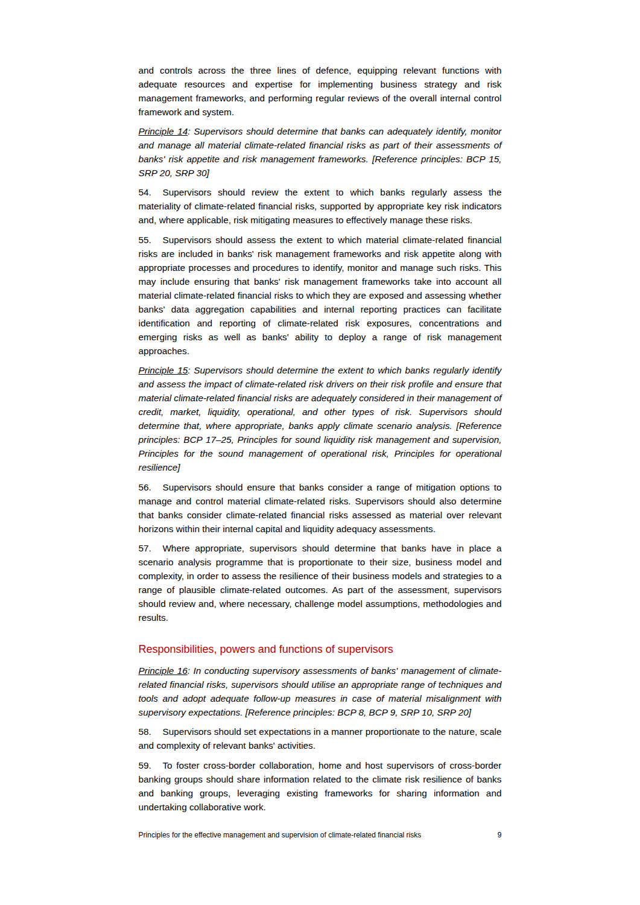and controls across the three lines of defence, equipping relevant functions with adequate resources and expertise for implementing business strategy and risk management frameworks, and performing regular reviews of the overall internal control framework and system.
Principle 14: Supervisors should determine that banks can adequately identify, monitor and manage all material climate-related financial risks as part of their assessments of banks' risk appetite and risk management frameworks. [Reference principles: BCP 15, SRP 20, SRP 30]
54. Supervisors should review the extent to which banks regularly assess the materiality of climate-related financial risks, supported by appropriate key risk indicators and, where applicable, risk mitigating measures to effectively manage these risks.
55. Supervisors should assess the extent to which material climate-related financial risks are included in banks' risk management frameworks and risk appetite along with appropriate processes and procedures to identify, monitor and manage such risks. This may include ensuring that banks' risk management frameworks take into account all material climate-related financial risks to which they are exposed and assessing whether banks' data aggregation capabilities and internal reporting practices can facilitate identification and reporting of climate-related risk exposures, concentrations and emerging risks as well as banks' ability to deploy a range of risk management approaches.
Principle 15: Supervisors should determine the extent to which banks regularly identify and assess the impact of climate-related risk drivers on their risk profile and ensure that material climate-related financial risks are adequately considered in their management of credit, market, liquidity, operational, and other types of risk. Supervisors should determine that, where appropriate, banks apply climate scenario analysis. [Reference principles: BCP 17–25, Principles for sound liquidity risk management and supervision, Principles for the sound management of operational risk, Principles for operational resilience]
56. Supervisors should ensure that banks consider a range of mitigation options to manage and control material climate-related risks. Supervisors should also determine that banks consider climate-related financial risks assessed as material over relevant horizons within their internal capital and liquidity adequacy assessments.
57. Where appropriate, supervisors should determine that banks have in place a scenario analysis programme that is proportionate to their size, business model and complexity, in order to assess the resilience of their business models and strategies to a range of plausible climate-related outcomes. As part of the assessment, supervisors should review and, where necessary, challenge model assumptions, methodologies and results.
Responsibilities, powers and functions of supervisors
Principle 16: In conducting supervisory assessments of banks' management of climate-related financial risks, supervisors should utilise an appropriate range of techniques and tools and adopt adequate follow-up measures in case of material misalignment with supervisory expectations. [Reference principles: BCP 8, BCP 9, SRP 10, SRP 20]
58. Supervisors should set expectations in a manner proportionate to the nature, scale and complexity of relevant banks' activities.
59. To foster cross-border collaboration, home and host supervisors of cross-border banking groups should share information related to the climate risk resilience of banks and banking groups, leveraging existing frameworks for sharing information and undertaking collaborative work.
Principles for the effective management and supervision of climate-related financial risks 9